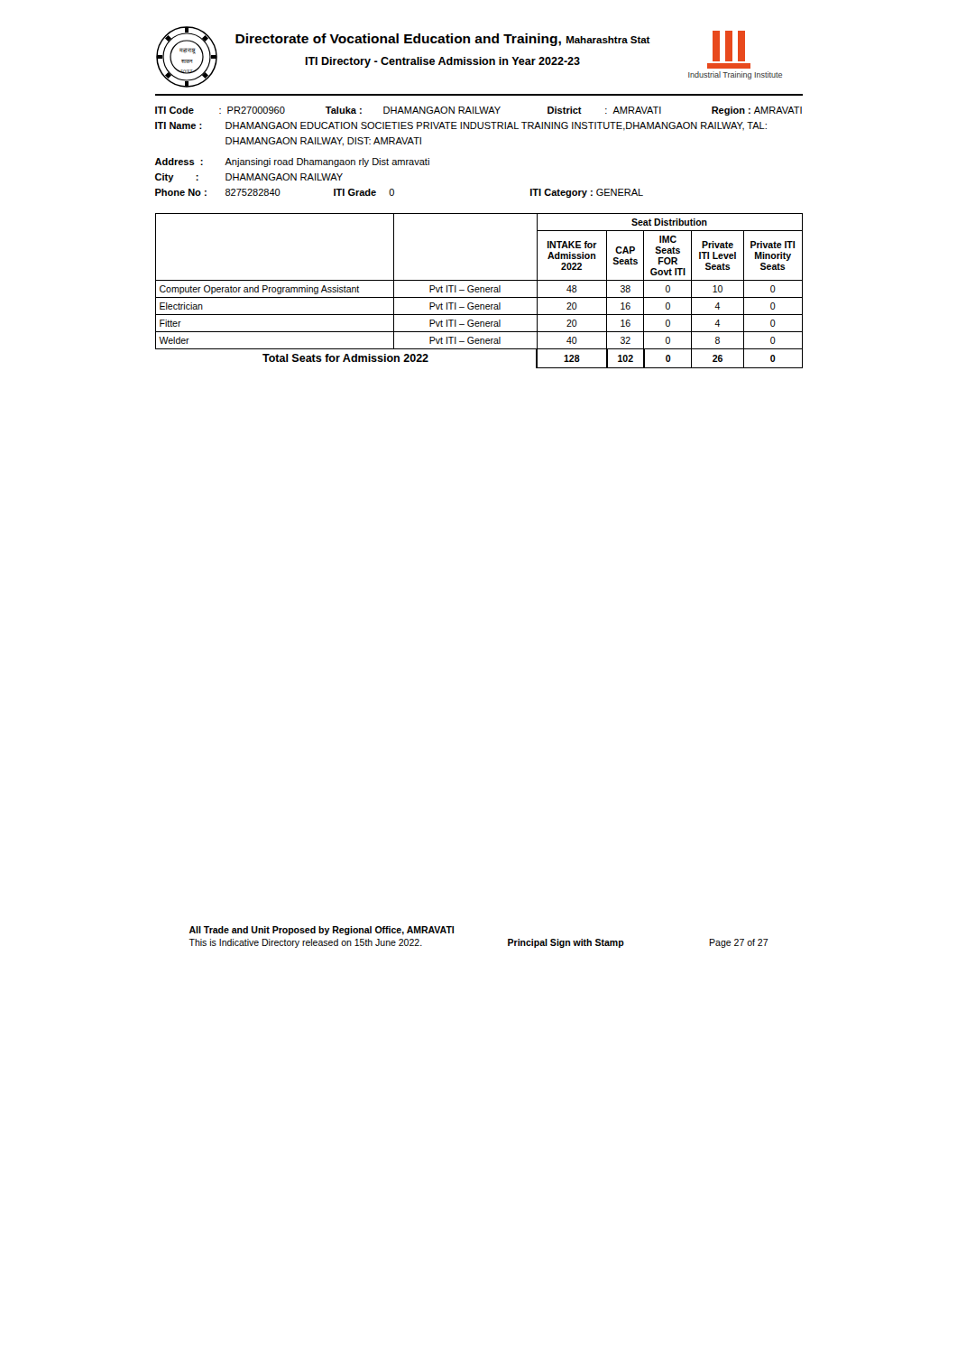Directorate of Vocational Education and Training, Maharashtra Stat
ITI Directory - Centralise Admission in Year 2022-23
ITI Code: PR27000960 Taluka : DHAMANGAON RAILWAY District: AMRAVATI Region : AMRAVATI
ITI Name :
DHAMANGAON EDUCATION SOCIETIES PRIVATE INDUSTRIAL TRAINING INSTITUTE,DHAMANGAON RAILWAY, TAL: DHAMANGAON RAILWAY, DIST: AMRAVATI
Address :
Anjansingi road Dhamangaon rly Dist amravati
City :
DHAMANGAON RAILWAY
Phone No :
8275282840
ITI Grade 0
ITI Category : GENERAL
| | | Seat Distribution |
| --- | --- | --- |
| INTAKE for Admission 2022 | CAP Seats | IMC Seats FOR Govt ITI | Private ITI Level Seats | Private ITI Minority Seats |
| Computer Operator and Programming Assistant | Pvt ITI – General | 48 | 38 | 0 | 10 | 0 |
| Electrician | Pvt ITI – General | 20 | 16 | 0 | 4 | 0 |
| Fitter | Pvt ITI – General | 20 | 16 | 0 | 4 | 0 |
| Welder | Pvt ITI – General | 40 | 32 | 0 | 8 | 0 |
| Total Seats for Admission 2022 | 128 | 102 | 0 | 26 | 0 |
All Trade and Unit Proposed by Regional Office, AMRAVATI
This is Indicative Directory released on 15th June 2022.
Principal Sign with Stamp
Page 27 of 27